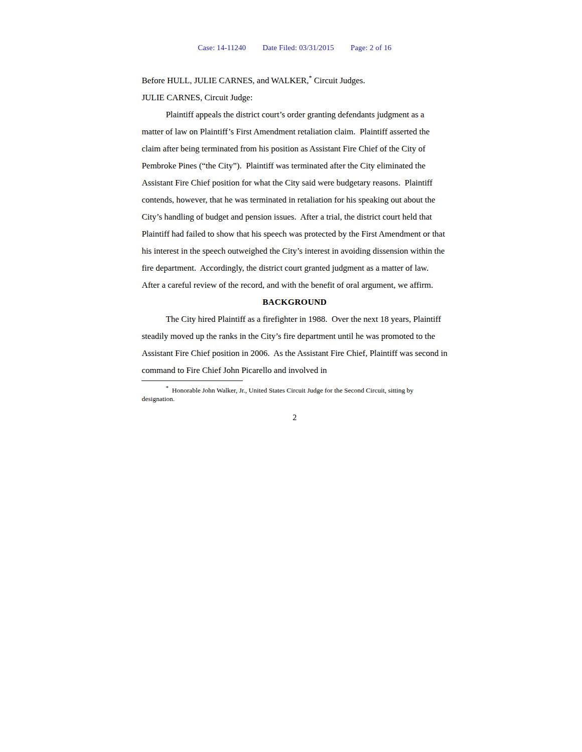Case: 14-11240 Date Filed: 03/31/2015 Page: 2 of 16
Before HULL, JULIE CARNES, and WALKER,* Circuit Judges.
JULIE CARNES, Circuit Judge:
Plaintiff appeals the district court’s order granting defendants judgment as a matter of law on Plaintiff’s First Amendment retaliation claim. Plaintiff asserted the claim after being terminated from his position as Assistant Fire Chief of the City of Pembroke Pines (“the City”). Plaintiff was terminated after the City eliminated the Assistant Fire Chief position for what the City said were budgetary reasons. Plaintiff contends, however, that he was terminated in retaliation for his speaking out about the City’s handling of budget and pension issues. After a trial, the district court held that Plaintiff had failed to show that his speech was protected by the First Amendment or that his interest in the speech outweighed the City’s interest in avoiding dissension within the fire department. Accordingly, the district court granted judgment as a matter of law. After a careful review of the record, and with the benefit of oral argument, we affirm.
BACKGROUND
The City hired Plaintiff as a firefighter in 1988. Over the next 18 years, Plaintiff steadily moved up the ranks in the City’s fire department until he was promoted to the Assistant Fire Chief position in 2006. As the Assistant Fire Chief, Plaintiff was second in command to Fire Chief John Picarello and involved in
* Honorable John Walker, Jr., United States Circuit Judge for the Second Circuit, sitting by designation.
2